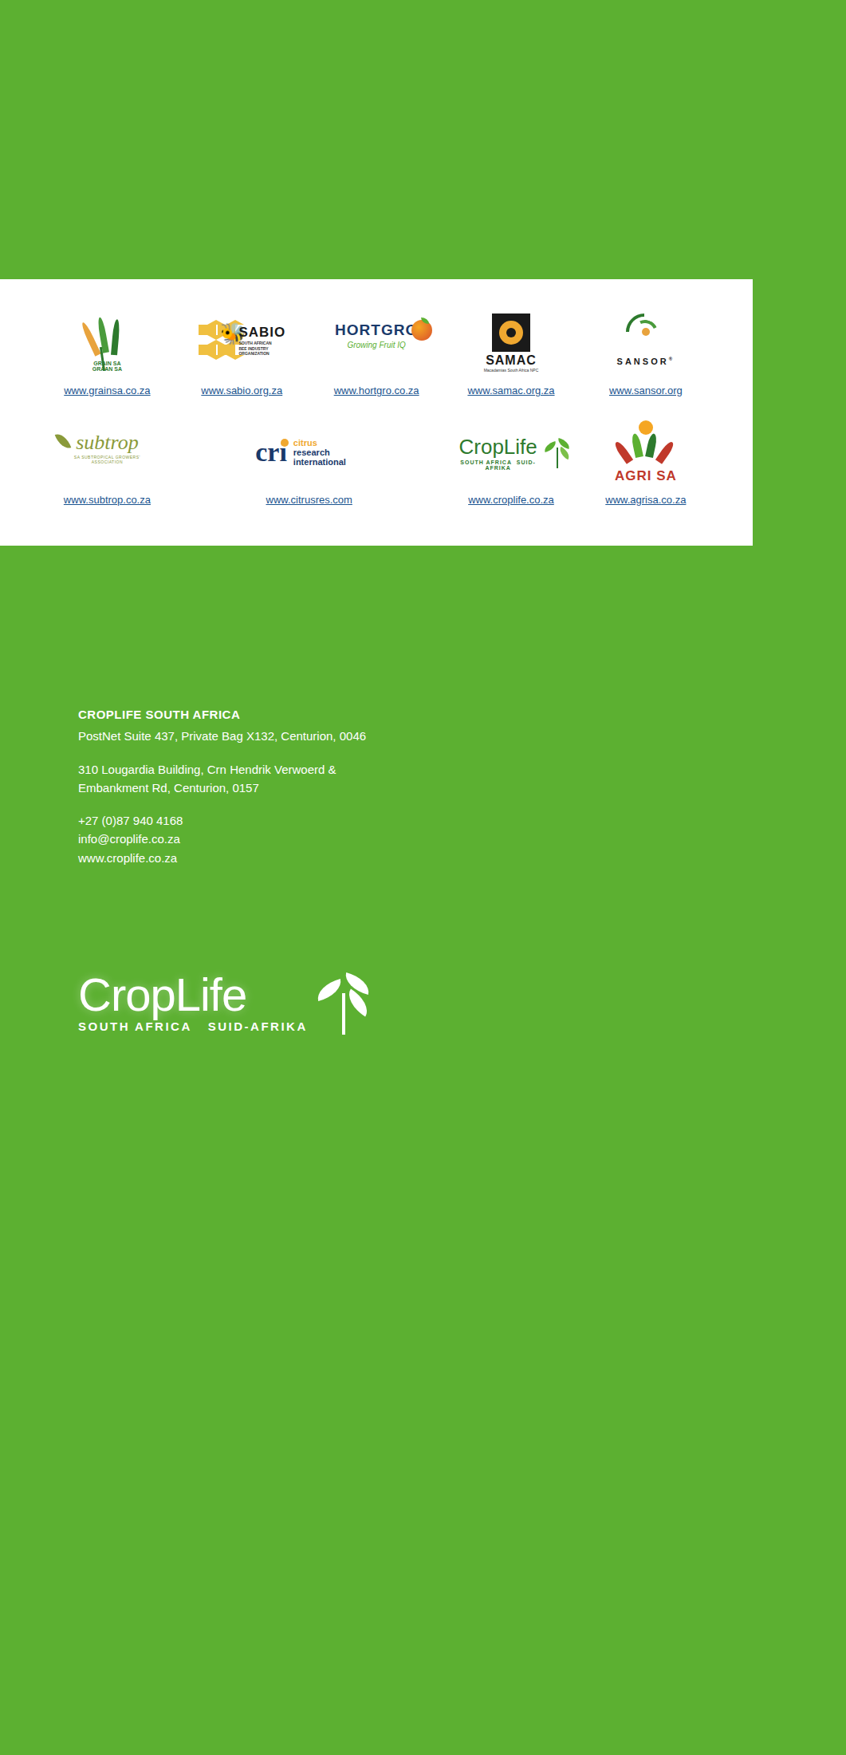GRAIN SA
GRAAN SA
www.grainsa.co.za
🐝
SABIO
SOUTH AFRICAN
BEE INDUSTRY
ORGANIZATION
www.sabio.org.za
HORTGRO
Growing Fruit IQ
www.hortgro.co.za
SAMAC
Macadamias South Africa NPC
www.samac.org.za
SANSOR®
www.sansor.org
subtrop
SA SUBTROPICAL GROWERS' ASSOCIATION
www.subtrop.co.za
cri
citrus
research
international
www.citrusres.com
CropLife
SOUTH AFRICA SUID-AFRIKA
www.croplife.co.za
AGRI SA
www.agrisa.co.za
CROPLIFE SOUTH AFRICA
PostNet Suite 437, Private Bag X132, Centurion, 0046
310 Lougardia Building, Crn Hendrik Verwoerd &
Embankment Rd, Centurion, 0157
+27 (0)87 940 4168
info@croplife.co.za
www.croplife.co.za
CropLife
SOUTH AFRICA SUID-AFRIKA